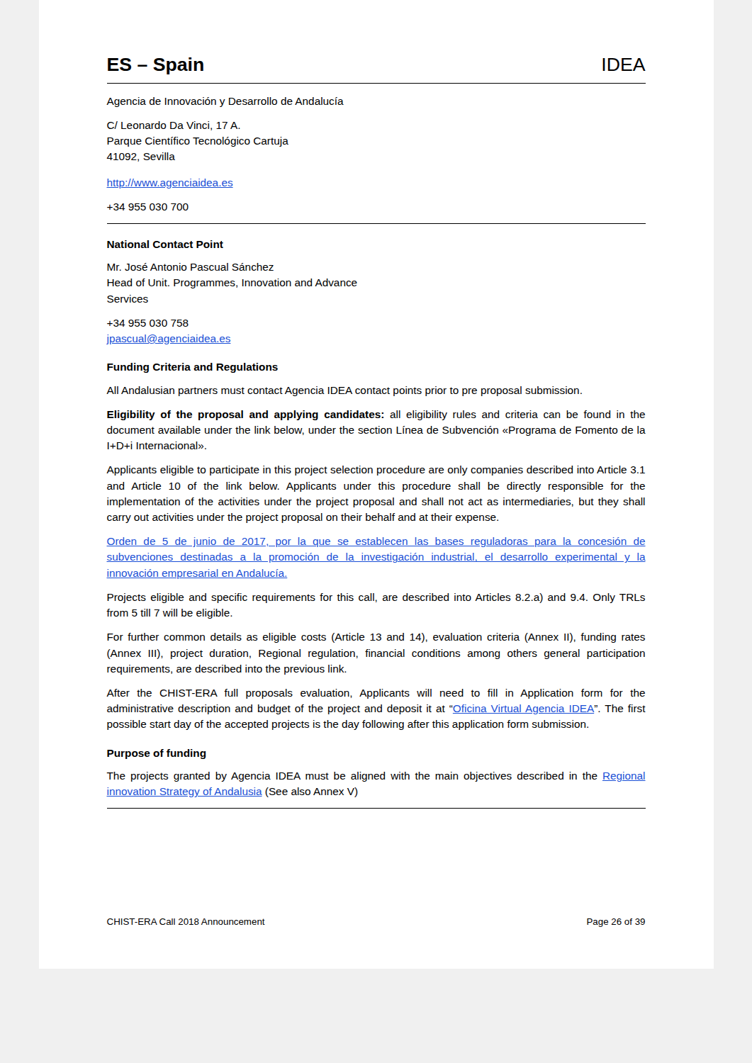ES – Spain IDEA
Agencia de Innovación y Desarrollo de Andalucía
C/ Leonardo Da Vinci, 17 A.
Parque Científico Tecnológico Cartuja
41092, Sevilla
http://www.agenciaidea.es
+34 955 030 700
National Contact Point
Mr. José Antonio Pascual Sánchez
Head of Unit. Programmes, Innovation and Advance
Services
+34 955 030 758
jpascual@agenciaidea.es
Funding Criteria and Regulations
All Andalusian partners must contact Agencia IDEA contact points prior to pre proposal submission.
Eligibility of the proposal and applying candidates: all eligibility rules and criteria can be found in the document available under the link below, under the section Línea de Subvención «Programa de Fomento de la I+D+i Internacional».
Applicants eligible to participate in this project selection procedure are only companies described into Article 3.1 and Article 10 of the link below. Applicants under this procedure shall be directly responsible for the implementation of the activities under the project proposal and shall not act as intermediaries, but they shall carry out activities under the project proposal on their behalf and at their expense.
Orden de 5 de junio de 2017, por la que se establecen las bases reguladoras para la concesión de subvenciones destinadas a la promoción de la investigación industrial, el desarrollo experimental y la innovación empresarial en Andalucía.
Projects eligible and specific requirements for this call, are described into Articles 8.2.a) and 9.4. Only TRLs from 5 till 7 will be eligible.
For further common details as eligible costs (Article 13 and 14), evaluation criteria (Annex II), funding rates (Annex III), project duration, Regional regulation, financial conditions among others general participation requirements, are described into the previous link.
After the CHIST-ERA full proposals evaluation, Applicants will need to fill in Application form for the administrative description and budget of the project and deposit it at “Oficina Virtual Agencia IDEA”. The first possible start day of the accepted projects is the day following after this application form submission.
Purpose of funding
The projects granted by Agencia IDEA must be aligned with the main objectives described in the Regional innovation Strategy of Andalusia (See also Annex V)
CHIST-ERA Call 2018 Announcement Page 26 of 39